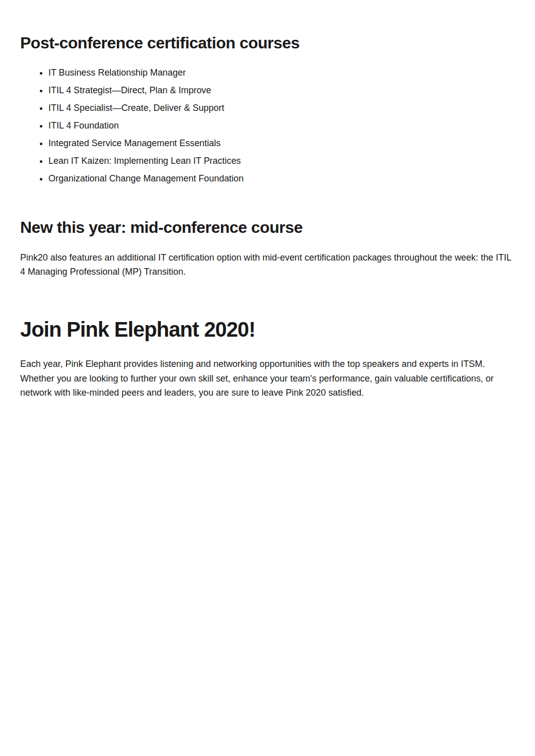Post-conference certification courses
IT Business Relationship Manager
ITIL 4 Strategist—Direct, Plan & Improve
ITIL 4 Specialist—Create, Deliver & Support
ITIL 4 Foundation
Integrated Service Management Essentials
Lean IT Kaizen: Implementing Lean IT Practices
Organizational Change Management Foundation
New this year: mid-conference course
Pink20 also features an additional IT certification option with mid-event certification packages throughout the week: the ITIL 4 Managing Professional (MP) Transition.
Join Pink Elephant 2020!
Each year, Pink Elephant provides listening and networking opportunities with the top speakers and experts in ITSM. Whether you are looking to further your own skill set, enhance your team's performance, gain valuable certifications, or network with like-minded peers and leaders, you are sure to leave Pink 2020 satisfied.